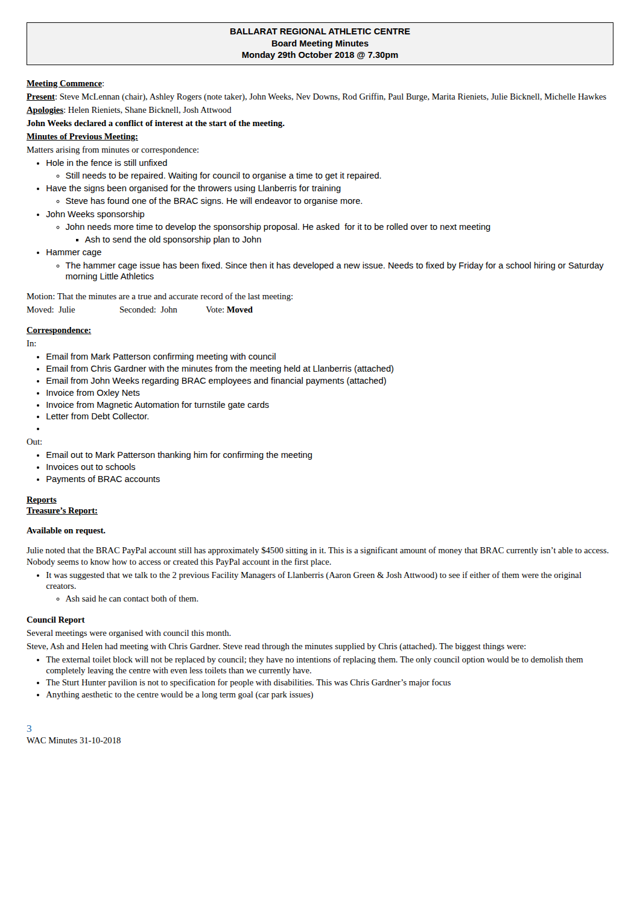BALLARAT REGIONAL ATHLETIC CENTRE
Board Meeting Minutes
Monday 29th October 2018 @ 7.30pm
Meeting Commence:
Present: Steve McLennan (chair), Ashley Rogers (note taker), John Weeks, Nev Downs, Rod Griffin, Paul Burge, Marita Rieniets, Julie Bicknell, Michelle Hawkes
Apologies: Helen Rieniets, Shane Bicknell, Josh Attwood
John Weeks declared a conflict of interest at the start of the meeting.
Minutes of Previous Meeting:
Matters arising from minutes or correspondence:
Hole in the fence is still unfixed
Still needs to be repaired. Waiting for council to organise a time to get it repaired.
Have the signs been organised for the throwers using Llanberris for training
Steve has found one of the BRAC signs. He will endeavor to organise more.
John Weeks sponsorship
John needs more time to develop the sponsorship proposal. He asked for it to be rolled over to next meeting
Ash to send the old sponsorship plan to John
Hammer cage
The hammer cage issue has been fixed. Since then it has developed a new issue. Needs to fixed by Friday for a school hiring or Saturday morning Little Athletics
Motion: That the minutes are a true and accurate record of the last meeting:
Moved: Julie Seconded: John Vote: Moved
Correspondence:
In:
Email from Mark Patterson confirming meeting with council
Email from Chris Gardner with the minutes from the meeting held at Llanberris (attached)
Email from John Weeks regarding BRAC employees and financial payments (attached)
Invoice from Oxley Nets
Invoice from Magnetic Automation for turnstile gate cards
Letter from Debt Collector.
Out:
Email out to Mark Patterson thanking him for confirming the meeting
Invoices out to schools
Payments of BRAC accounts
Reports
Treasure’s Report:
Available on request.
Julie noted that the BRAC PayPal account still has approximately $4500 sitting in it. This is a significant amount of money that BRAC currently isn’t able to access. Nobody seems to know how to access or created this PayPal account in the first place.
It was suggested that we talk to the 2 previous Facility Managers of Llanberris (Aaron Green & Josh Attwood) to see if either of them were the original creators.
Ash said he can contact both of them.
Council Report
Several meetings were organised with council this month.
Steve, Ash and Helen had meeting with Chris Gardner. Steve read through the minutes supplied by Chris (attached). The biggest things were:
The external toilet block will not be replaced by council; they have no intentions of replacing them. The only council option would be to demolish them completely leaving the centre with even less toilets than we currently have.
The Sturt Hunter pavilion is not to specification for people with disabilities. This was Chris Gardner’s major focus
Anything aesthetic to the centre would be a long term goal (car park issues)
3
WAC Minutes 31-10-2018